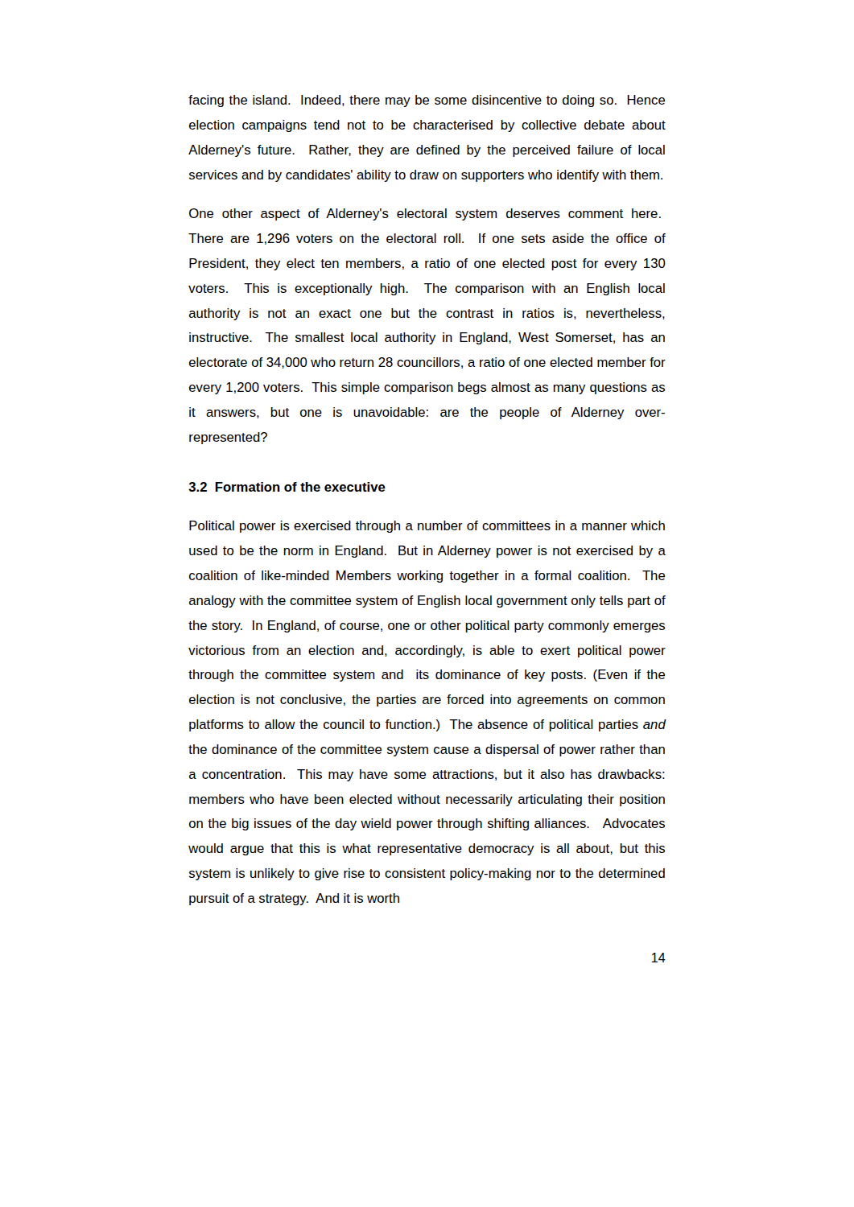facing the island. Indeed, there may be some disincentive to doing so. Hence election campaigns tend not to be characterised by collective debate about Alderney's future. Rather, they are defined by the perceived failure of local services and by candidates' ability to draw on supporters who identify with them.
One other aspect of Alderney's electoral system deserves comment here. There are 1,296 voters on the electoral roll. If one sets aside the office of President, they elect ten members, a ratio of one elected post for every 130 voters. This is exceptionally high. The comparison with an English local authority is not an exact one but the contrast in ratios is, nevertheless, instructive. The smallest local authority in England, West Somerset, has an electorate of 34,000 who return 28 councillors, a ratio of one elected member for every 1,200 voters. This simple comparison begs almost as many questions as it answers, but one is unavoidable: are the people of Alderney over-represented?
3.2 Formation of the executive
Political power is exercised through a number of committees in a manner which used to be the norm in England. But in Alderney power is not exercised by a coalition of like-minded Members working together in a formal coalition. The analogy with the committee system of English local government only tells part of the story. In England, of course, one or other political party commonly emerges victorious from an election and, accordingly, is able to exert political power through the committee system and its dominance of key posts. (Even if the election is not conclusive, the parties are forced into agreements on common platforms to allow the council to function.) The absence of political parties and the dominance of the committee system cause a dispersal of power rather than a concentration. This may have some attractions, but it also has drawbacks: members who have been elected without necessarily articulating their position on the big issues of the day wield power through shifting alliances. Advocates would argue that this is what representative democracy is all about, but this system is unlikely to give rise to consistent policy-making nor to the determined pursuit of a strategy. And it is worth
14